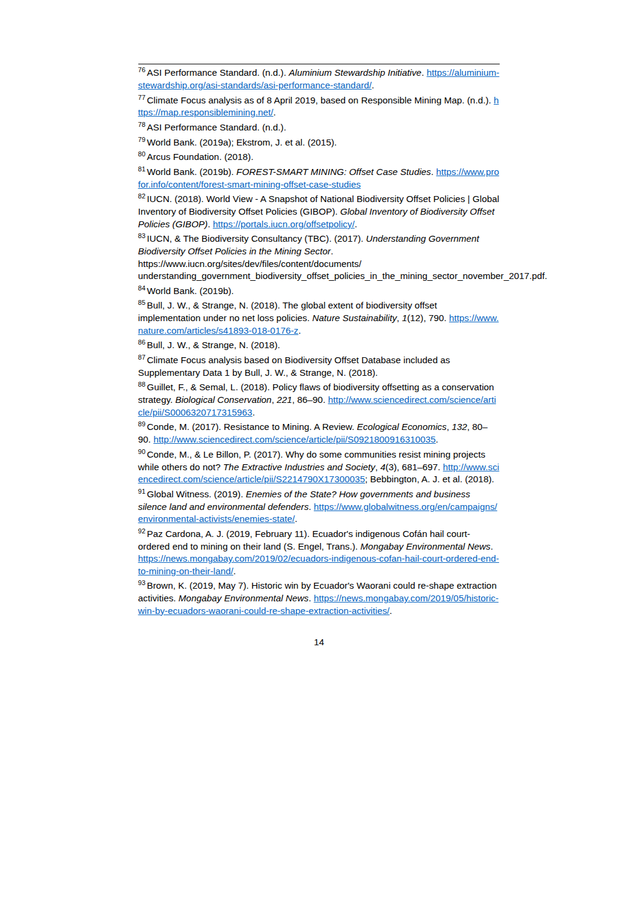ASI Performance Standard. (n.d.). Aluminium Stewardship Initiative. https://aluminium-stewardship.org/asi-standards/asi-performance-standard/.
Climate Focus analysis as of 8 April 2019, based on Responsible Mining Map. (n.d.). https://map.responsiblemining.net/.
ASI Performance Standard. (n.d.).
World Bank. (2019a); Ekstrom, J. et al. (2015).
Arcus Foundation. (2018).
World Bank. (2019b). FOREST-SMART MINING: Offset Case Studies. https://www.profor.info/content/forest-smart-mining-offset-case-studies
IUCN. (2018). World View - A Snapshot of National Biodiversity Offset Policies | Global Inventory of Biodiversity Offset Policies (GIBOP). Global Inventory of Biodiversity Offset Policies (GIBOP). https://portals.iucn.org/offsetpolicy/.
IUCN, & The Biodiversity Consultancy (TBC). (2017). Understanding Government Biodiversity Offset Policies in the Mining Sector. https://www.iucn.org/sites/dev/files/content/documents/ understanding_government_biodiversity_offset_policies_in_the_mining_sector_november_2017.pdf.
World Bank. (2019b).
Bull, J. W., & Strange, N. (2018). The global extent of biodiversity offset implementation under no net loss policies. Nature Sustainability, 1(12), 790. https://www.nature.com/articles/s41893-018-0176-z.
Bull, J. W., & Strange, N. (2018).
Climate Focus analysis based on Biodiversity Offset Database included as Supplementary Data 1 by Bull, J. W., & Strange, N. (2018).
Guillet, F., & Semal, L. (2018). Policy flaws of biodiversity offsetting as a conservation strategy. Biological Conservation, 221, 86–90. http://www.sciencedirect.com/science/article/pii/S0006320717315963.
Conde, M. (2017). Resistance to Mining. A Review. Ecological Economics, 132, 80–90. http://www.sciencedirect.com/science/article/pii/S0921800916310035.
Conde, M., & Le Billon, P. (2017). Why do some communities resist mining projects while others do not? The Extractive Industries and Society, 4(3), 681–697. http://www.sciencedirect.com/science/article/pii/S2214790X17300035; Bebbington, A. J. et al. (2018).
Global Witness. (2019). Enemies of the State? How governments and business silence land and environmental defenders. https://www.globalwitness.org/en/campaigns/environmental-activists/enemies-state/.
Paz Cardona, A. J. (2019, February 11). Ecuador's indigenous Cofán hail court-ordered end to mining on their land (S. Engel, Trans.). Mongabay Environmental News. https://news.mongabay.com/2019/02/ecuadors-indigenous-cofan-hail-court-ordered-end-to-mining-on-their-land/.
Brown, K. (2019, May 7). Historic win by Ecuador's Waorani could re-shape extraction activities. Mongabay Environmental News. https://news.mongabay.com/2019/05/historic-win-by-ecuadors-waorani-could-re-shape-extraction-activities/.
14